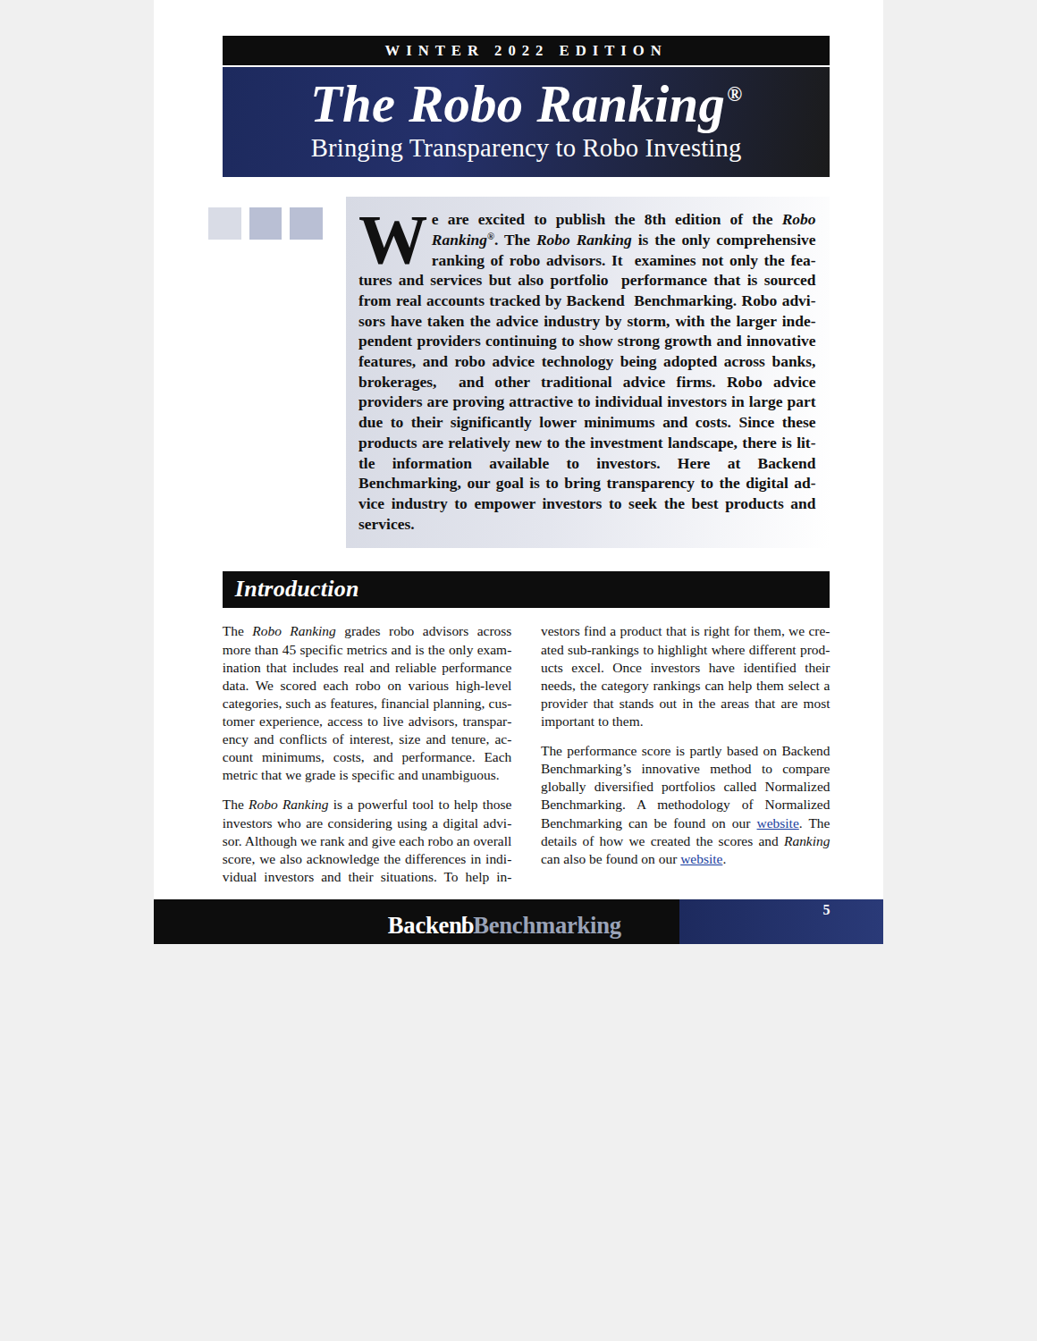Winter 2022 Edition
The Robo Ranking®
Bringing Transparency to Robo Investing
We are excited to publish the 8th edition of the Robo Ranking®. The Robo Ranking is the only comprehensive ranking of robo advisors. It examines not only the features and services but also portfolio performance that is sourced from real accounts tracked by Backend Benchmarking. Robo advisors have taken the advice industry by storm, with the larger independent providers continuing to show strong growth and innovative features, and robo advice technology being adopted across banks, brokerages, and other traditional advice firms. Robo advice providers are proving attractive to individual investors in large part due to their significantly lower minimums and costs. Since these products are relatively new to the investment landscape, there is little information available to investors. Here at Backend Benchmarking, our goal is to bring transparency to the digital advice industry to empower investors to seek the best products and services.
Introduction
The Robo Ranking grades robo advisors across more than 45 specific metrics and is the only examination that includes real and reliable performance data. We scored each robo on various high-level categories, such as features, financial planning, customer experience, access to live advisors, transparency and conflicts of interest, size and tenure, account minimums, costs, and performance. Each metric that we grade is specific and unambiguous.
The Robo Ranking is a powerful tool to help those investors who are considering using a digital advisor. Although we rank and give each robo an overall score, we also acknowledge the differences in individual investors and their situations. To help investors find a product that is right for them, we created sub-rankings to highlight where different products excel. Once investors have identified their needs, the category rankings can help them select a provider that stands out in the areas that are most important to them.
The performance score is partly based on Backend Benchmarking’s innovative method to compare globally diversified portfolios called Normalized Benchmarking. A methodology of Normalized Benchmarking can be found on our website. The details of how we created the scores and Ranking can also be found on our website.
Backen dBenchmarking
5